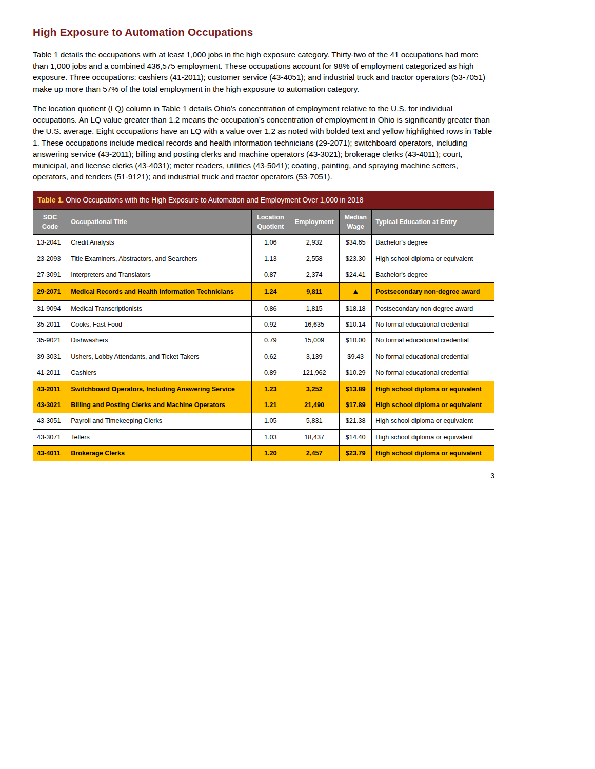High Exposure to Automation Occupations
Table 1 details the occupations with at least 1,000 jobs in the high exposure category. Thirty-two of the 41 occupations had more than 1,000 jobs and a combined 436,575 employment. These occupations account for 98% of employment categorized as high exposure. Three occupations: cashiers (41-2011); customer service (43-4051); and industrial truck and tractor operators (53-7051) make up more than 57% of the total employment in the high exposure to automation category.
The location quotient (LQ) column in Table 1 details Ohio’s concentration of employment relative to the U.S. for individual occupations. An LQ value greater than 1.2 means the occupation’s concentration of employment in Ohio is significantly greater than the U.S. average. Eight occupations have an LQ with a value over 1.2 as noted with bolded text and yellow highlighted rows in Table 1. These occupations include medical records and health information technicians (29-2071); switchboard operators, including answering service (43-2011); billing and posting clerks and machine operators (43-3021); brokerage clerks (43-4011); court, municipal, and license clerks (43-4031); meter readers, utilities (43-5041); coating, painting, and spraying machine setters, operators, and tenders (51-9121); and industrial truck and tractor operators (53-7051).
Table 1. Ohio Occupations with the High Exposure to Automation and Employment Over 1,000 in 2018
| SOC Code | Occupational Title | Location Quotient | Employment | Median Wage | Typical Education at Entry |
| --- | --- | --- | --- | --- | --- |
| 13-2041 | Credit Analysts | 1.06 | 2,932 | $34.65 | Bachelor's degree |
| 23-2093 | Title Examiners, Abstractors, and Searchers | 1.13 | 2,558 | $23.30 | High school diploma or equivalent |
| 27-3091 | Interpreters and Translators | 0.87 | 2,374 | $24.41 | Bachelor's degree |
| 29-2071 | Medical Records and Health Information Technicians | 1.24 | 9,811 | ▲ | Postsecondary non-degree award |
| 31-9094 | Medical Transcriptionists | 0.86 | 1,815 | $18.18 | Postsecondary non-degree award |
| 35-2011 | Cooks, Fast Food | 0.92 | 16,635 | $10.14 | No formal educational credential |
| 35-9021 | Dishwashers | 0.79 | 15,009 | $10.00 | No formal educational credential |
| 39-3031 | Ushers, Lobby Attendants, and Ticket Takers | 0.62 | 3,139 | $9.43 | No formal educational credential |
| 41-2011 | Cashiers | 0.89 | 121,962 | $10.29 | No formal educational credential |
| 43-2011 | Switchboard Operators, Including Answering Service | 1.23 | 3,252 | $13.89 | High school diploma or equivalent |
| 43-3021 | Billing and Posting Clerks and Machine Operators | 1.21 | 21,490 | $17.89 | High school diploma or equivalent |
| 43-3051 | Payroll and Timekeeping Clerks | 1.05 | 5,831 | $21.38 | High school diploma or equivalent |
| 43-3071 | Tellers | 1.03 | 18,437 | $14.40 | High school diploma or equivalent |
| 43-4011 | Brokerage Clerks | 1.20 | 2,457 | $23.79 | High school diploma or equivalent |
3